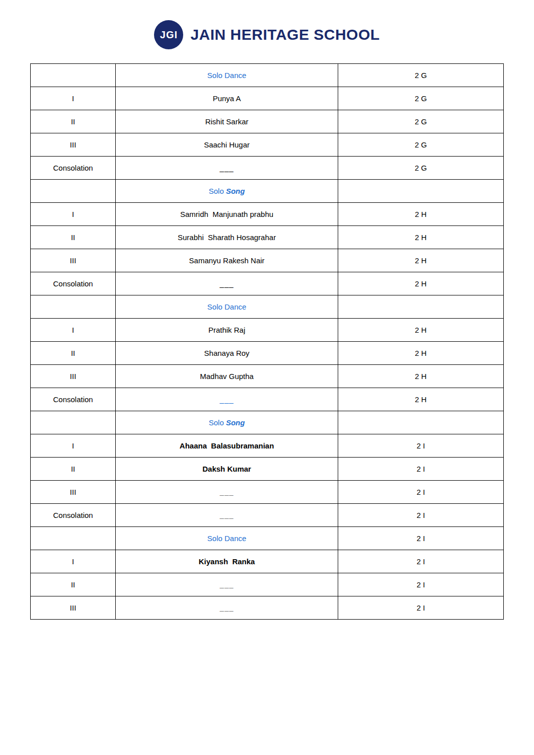JGI
JAIN HERITAGE SCHOOL
| | Solo Dance | 2 G |
| I | Punya A | 2 G |
| II | Rishit Sarkar | 2 G |
| III | Saachi Hugar | 2 G |
| Consolation | ___ | 2 G |
| | Solo Song | |
| I | Samridh Manjunath prabhu | 2 H |
| II | Surabhi Sharath Hosagrahar | 2 H |
| III | Samanyu Rakesh Nair | 2 H |
| Consolation | ___ | 2 H |
| | Solo Dance | |
| I | Prathik Raj | 2 H |
| II | Shanaya Roy | 2 H |
| III | Madhav Guptha | 2 H |
| Consolation | ___ | 2 H |
| | Solo Song | |
| I | Ahaana Balasubramanian | 2 I |
| II | Daksh Kumar | 2 I |
| III | ___ | 2 I |
| Consolation | ___ | 2 I |
| | Solo Dance | 2 I |
| I | Kiyansh Ranka | 2 I |
| II | ___ | 2 I |
| III | ___ | 2 I |